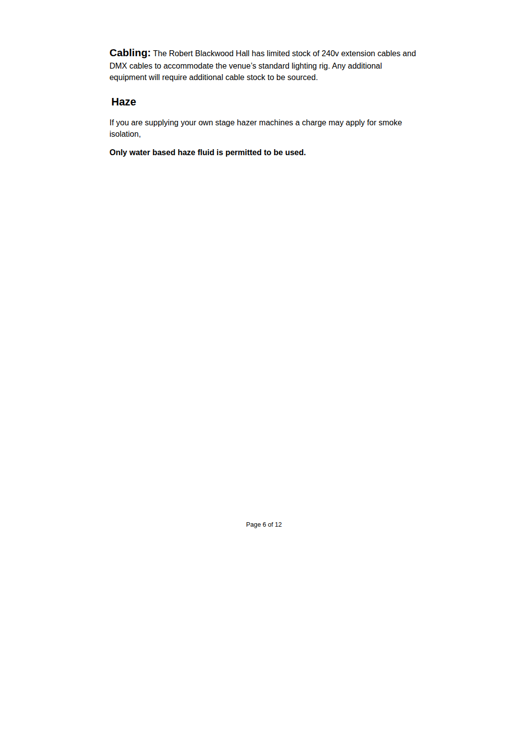Cabling: The Robert Blackwood Hall has limited stock of 240v extension cables and DMX cables to accommodate the venue’s standard lighting rig. Any additional equipment will require additional cable stock to be sourced.
Haze
If you are supplying your own stage hazer machines a charge may apply for smoke isolation,
Only water based haze fluid is permitted to be used.
Page 6 of 12